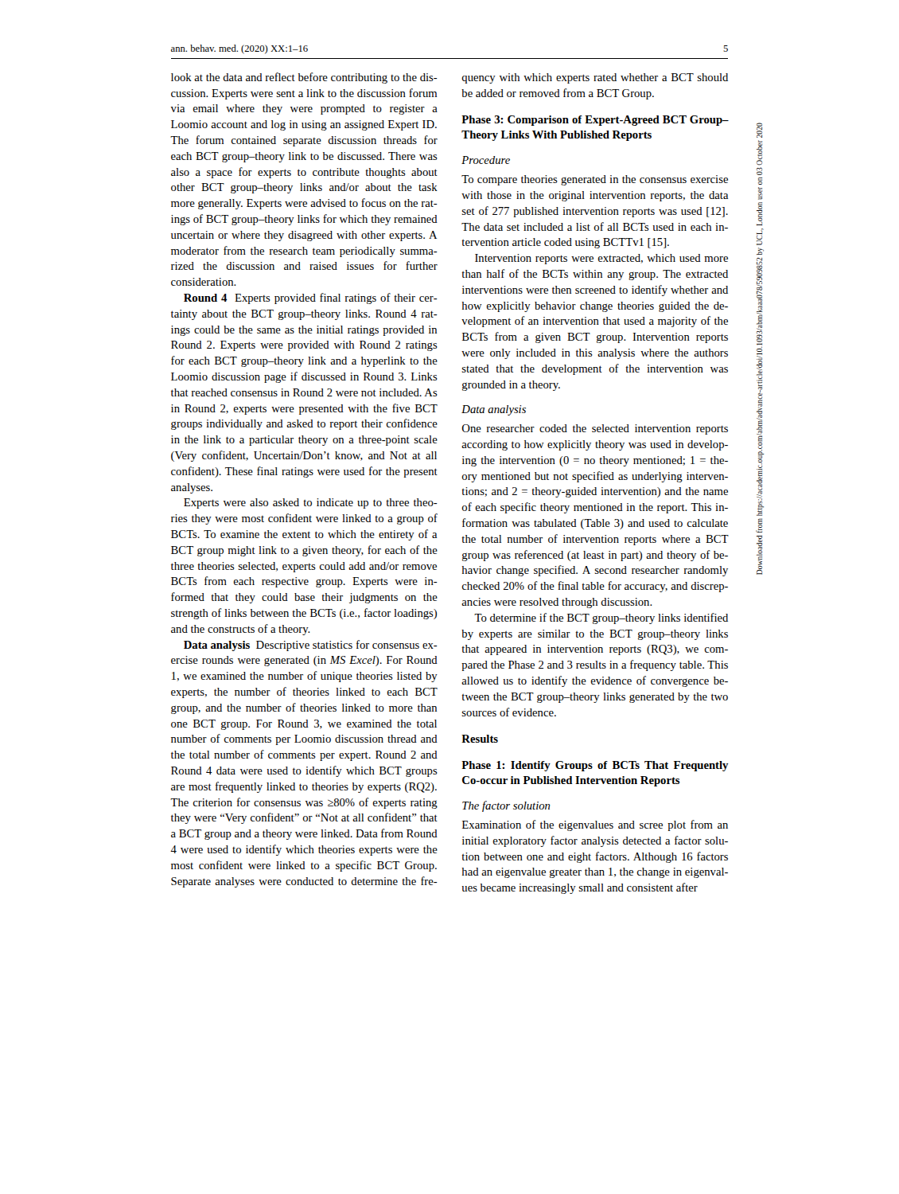ann. behav. med. (2020) XX:1–16 5
Downloaded from https://academic.oup.com/abm/advance-article/doi/10.1093/abm/kaaa078/5909852 by UCL, London user on 03 October 2020
look at the data and reflect before contributing to the discussion. Experts were sent a link to the discussion forum via email where they were prompted to register a Loomio account and log in using an assigned Expert ID. The forum contained separate discussion threads for each BCT group–theory link to be discussed. There was also a space for experts to contribute thoughts about other BCT group–theory links and/or about the task more generally. Experts were advised to focus on the ratings of BCT group–theory links for which they remained uncertain or where they disagreed with other experts. A moderator from the research team periodically summarized the discussion and raised issues for further consideration.
Round 4 Experts provided final ratings of their certainty about the BCT group–theory links. Round 4 ratings could be the same as the initial ratings provided in Round 2. Experts were provided with Round 2 ratings for each BCT group–theory link and a hyperlink to the Loomio discussion page if discussed in Round 3. Links that reached consensus in Round 2 were not included. As in Round 2, experts were presented with the five BCT groups individually and asked to report their confidence in the link to a particular theory on a three-point scale (Very confident, Uncertain/Don’t know, and Not at all confident). These final ratings were used for the present analyses.
Experts were also asked to indicate up to three theories they were most confident were linked to a group of BCTs. To examine the extent to which the entirety of a BCT group might link to a given theory, for each of the three theories selected, experts could add and/or remove BCTs from each respective group. Experts were informed that they could base their judgments on the strength of links between the BCTs (i.e., factor loadings) and the constructs of a theory.
Data analysis Descriptive statistics for consensus exercise rounds were generated (in MS Excel). For Round 1, we examined the number of unique theories listed by experts, the number of theories linked to each BCT group, and the number of theories linked to more than one BCT group. For Round 3, we examined the total number of comments per Loomio discussion thread and the total number of comments per expert. Round 2 and Round 4 data were used to identify which BCT groups are most frequently linked to theories by experts (RQ2). The criterion for consensus was ≥80% of experts rating they were “Very confident” or “Not at all confident” that a BCT group and a theory were linked. Data from Round 4 were used to identify which theories experts were the most confident were linked to a specific BCT Group. Separate analyses were conducted to determine the frequency with which experts rated whether a BCT should be added or removed from a BCT Group.
Phase 3: Comparison of Expert-Agreed BCT Group–Theory Links With Published Reports
Procedure
To compare theories generated in the consensus exercise with those in the original intervention reports, the data set of 277 published intervention reports was used [12]. The data set included a list of all BCTs used in each intervention article coded using BCTTv1 [15].
Intervention reports were extracted, which used more than half of the BCTs within any group. The extracted interventions were then screened to identify whether and how explicitly behavior change theories guided the development of an intervention that used a majority of the BCTs from a given BCT group. Intervention reports were only included in this analysis where the authors stated that the development of the intervention was grounded in a theory.
Data analysis
One researcher coded the selected intervention reports according to how explicitly theory was used in developing the intervention (0 = no theory mentioned; 1 = theory mentioned but not specified as underlying interventions; and 2 = theory-guided intervention) and the name of each specific theory mentioned in the report. This information was tabulated (Table 3) and used to calculate the total number of intervention reports where a BCT group was referenced (at least in part) and theory of behavior change specified. A second researcher randomly checked 20% of the final table for accuracy, and discrepancies were resolved through discussion.
To determine if the BCT group–theory links identified by experts are similar to the BCT group–theory links that appeared in intervention reports (RQ3), we compared the Phase 2 and 3 results in a frequency table. This allowed us to identify the evidence of convergence between the BCT group–theory links generated by the two sources of evidence.
Results
Phase 1: Identify Groups of BCTs That Frequently Co-occur in Published Intervention Reports
The factor solution
Examination of the eigenvalues and scree plot from an initial exploratory factor analysis detected a factor solution between one and eight factors. Although 16 factors had an eigenvalue greater than 1, the change in eigenvalues became increasingly small and consistent after